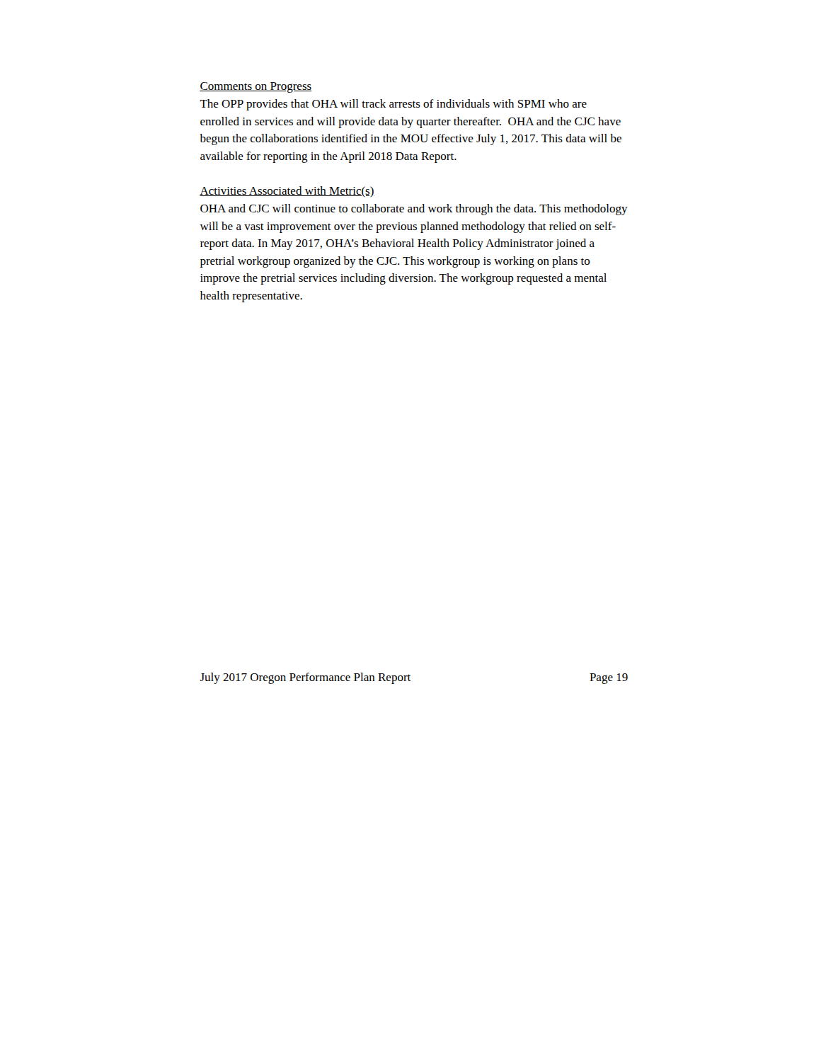Comments on Progress
The OPP provides that OHA will track arrests of individuals with SPMI who are enrolled in services and will provide data by quarter thereafter. OHA and the CJC have begun the collaborations identified in the MOU effective July 1, 2017. This data will be available for reporting in the April 2018 Data Report.
Activities Associated with Metric(s)
OHA and CJC will continue to collaborate and work through the data. This methodology will be a vast improvement over the previous planned methodology that relied on self-report data. In May 2017, OHA’s Behavioral Health Policy Administrator joined a pretrial workgroup organized by the CJC. This workgroup is working on plans to improve the pretrial services including diversion. The workgroup requested a mental health representative.
July 2017 Oregon Performance Plan Report Page 19